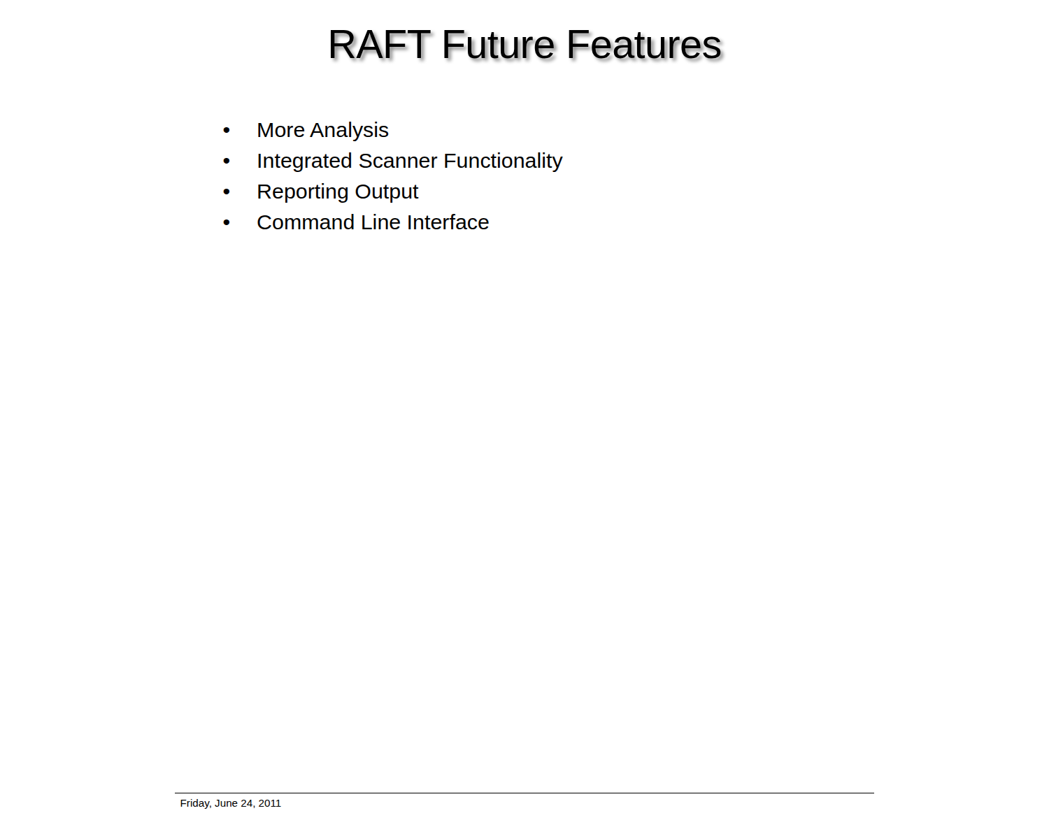RAFT Future Features
More Analysis
Integrated Scanner Functionality
Reporting Output
Command Line Interface
Friday, June 24, 2011